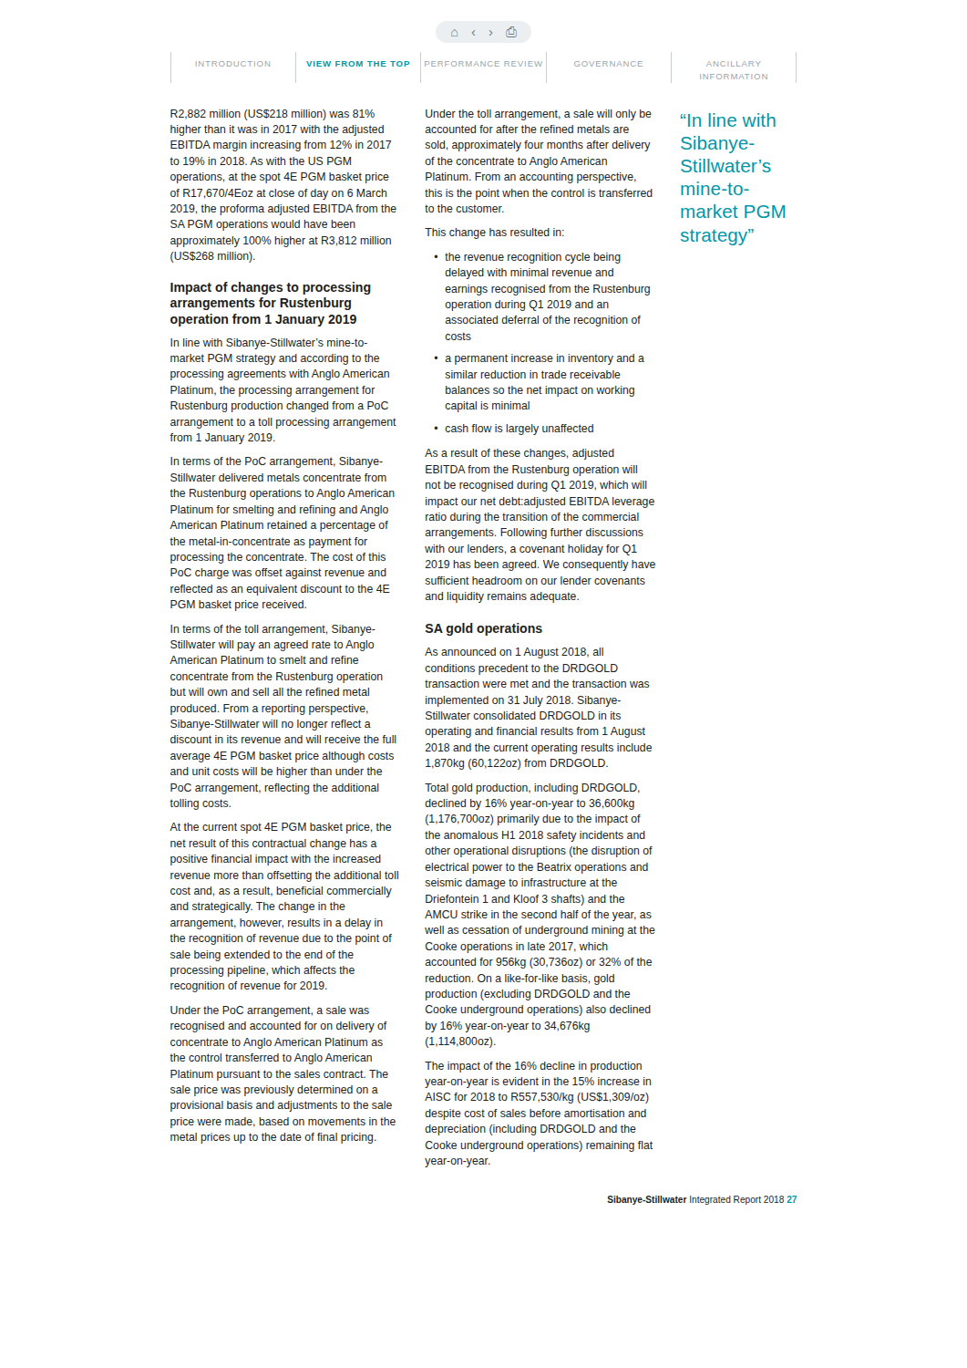⌂ ‹ › ⎙
Introduction
View from the top
Performance review
Governance
Ancillary information
R2,882 million (US$218 million) was 81% higher than it was in 2017 with the adjusted EBITDA margin increasing from 12% in 2017 to 19% in 2018. As with the US PGM operations, at the spot 4E PGM basket price of R17,670/4Eoz at close of day on 6 March 2019, the proforma adjusted EBITDA from the SA PGM operations would have been approximately 100% higher at R3,812 million (US$268 million).
Impact of changes to processing arrangements for Rustenburg operation from 1 January 2019
In line with Sibanye-Stillwater’s mine-to-market PGM strategy and according to the processing agreements with Anglo American Platinum, the processing arrangement for Rustenburg production changed from a PoC arrangement to a toll processing arrangement from 1 January 2019.
In terms of the PoC arrangement, Sibanye-Stillwater delivered metals concentrate from the Rustenburg operations to Anglo American Platinum for smelting and refining and Anglo American Platinum retained a percentage of the metal-in-concentrate as payment for processing the concentrate. The cost of this PoC charge was offset against revenue and reflected as an equivalent discount to the 4E PGM basket price received.
In terms of the toll arrangement, Sibanye-Stillwater will pay an agreed rate to Anglo American Platinum to smelt and refine concentrate from the Rustenburg operation but will own and sell all the refined metal produced. From a reporting perspective, Sibanye-Stillwater will no longer reflect a discount in its revenue and will receive the full average 4E PGM basket price although costs and unit costs will be higher than under the PoC arrangement, reflecting the additional tolling costs.
At the current spot 4E PGM basket price, the net result of this contractual change has a positive financial impact with the increased revenue more than offsetting the additional toll cost and, as a result, beneficial commercially and strategically. The change in the arrangement, however, results in a delay in the recognition of revenue due to the point of sale being extended to the end of the processing pipeline, which affects the recognition of revenue for 2019.
Under the PoC arrangement, a sale was recognised and accounted for on delivery of concentrate to Anglo American Platinum as the control transferred to Anglo American Platinum pursuant to the sales contract. The sale price was previously determined on a provisional basis and adjustments to the sale price were made, based on movements in the metal prices up to the date of final pricing.
Under the toll arrangement, a sale will only be accounted for after the refined metals are sold, approximately four months after delivery of the concentrate to Anglo American Platinum. From an accounting perspective, this is the point when the control is transferred to the customer.
This change has resulted in:
the revenue recognition cycle being delayed with minimal revenue and earnings recognised from the Rustenburg operation during Q1 2019 and an associated deferral of the recognition of costs
a permanent increase in inventory and a similar reduction in trade receivable balances so the net impact on working capital is minimal
cash flow is largely unaffected
As a result of these changes, adjusted EBITDA from the Rustenburg operation will not be recognised during Q1 2019, which will impact our net debt:adjusted EBITDA leverage ratio during the transition of the commercial arrangements. Following further discussions with our lenders, a covenant holiday for Q1 2019 has been agreed. We consequently have sufficient headroom on our lender covenants and liquidity remains adequate.
SA gold operations
As announced on 1 August 2018, all conditions precedent to the DRDGOLD transaction were met and the transaction was implemented on 31 July 2018. Sibanye-Stillwater consolidated DRDGOLD in its operating and financial results from 1 August 2018 and the current operating results include 1,870kg (60,122oz) from DRDGOLD.
Total gold production, including DRDGOLD, declined by 16% year-on-year to 36,600kg (1,176,700oz) primarily due to the impact of the anomalous H1 2018 safety incidents and other operational disruptions (the disruption of electrical power to the Beatrix operations and seismic damage to infrastructure at the Driefontein 1 and Kloof 3 shafts) and the AMCU strike in the second half of the year, as well as cessation of underground mining at the Cooke operations in late 2017, which accounted for 956kg (30,736oz) or 32% of the reduction. On a like-for-like basis, gold production (excluding DRDGOLD and the Cooke underground operations) also declined by 16% year-on-year to 34,676kg (1,114,800oz).
The impact of the 16% decline in production year-on-year is evident in the 15% increase in AISC for 2018 to R557,530/kg (US$1,309/oz) despite cost of sales before amortisation and depreciation (including DRDGOLD and the Cooke underground operations) remaining flat year-on-year.
“In line with Sibanye-Stillwater’s mine-to-market PGM strategy”
Sibanye-Stillwater Integrated Report 2018 27